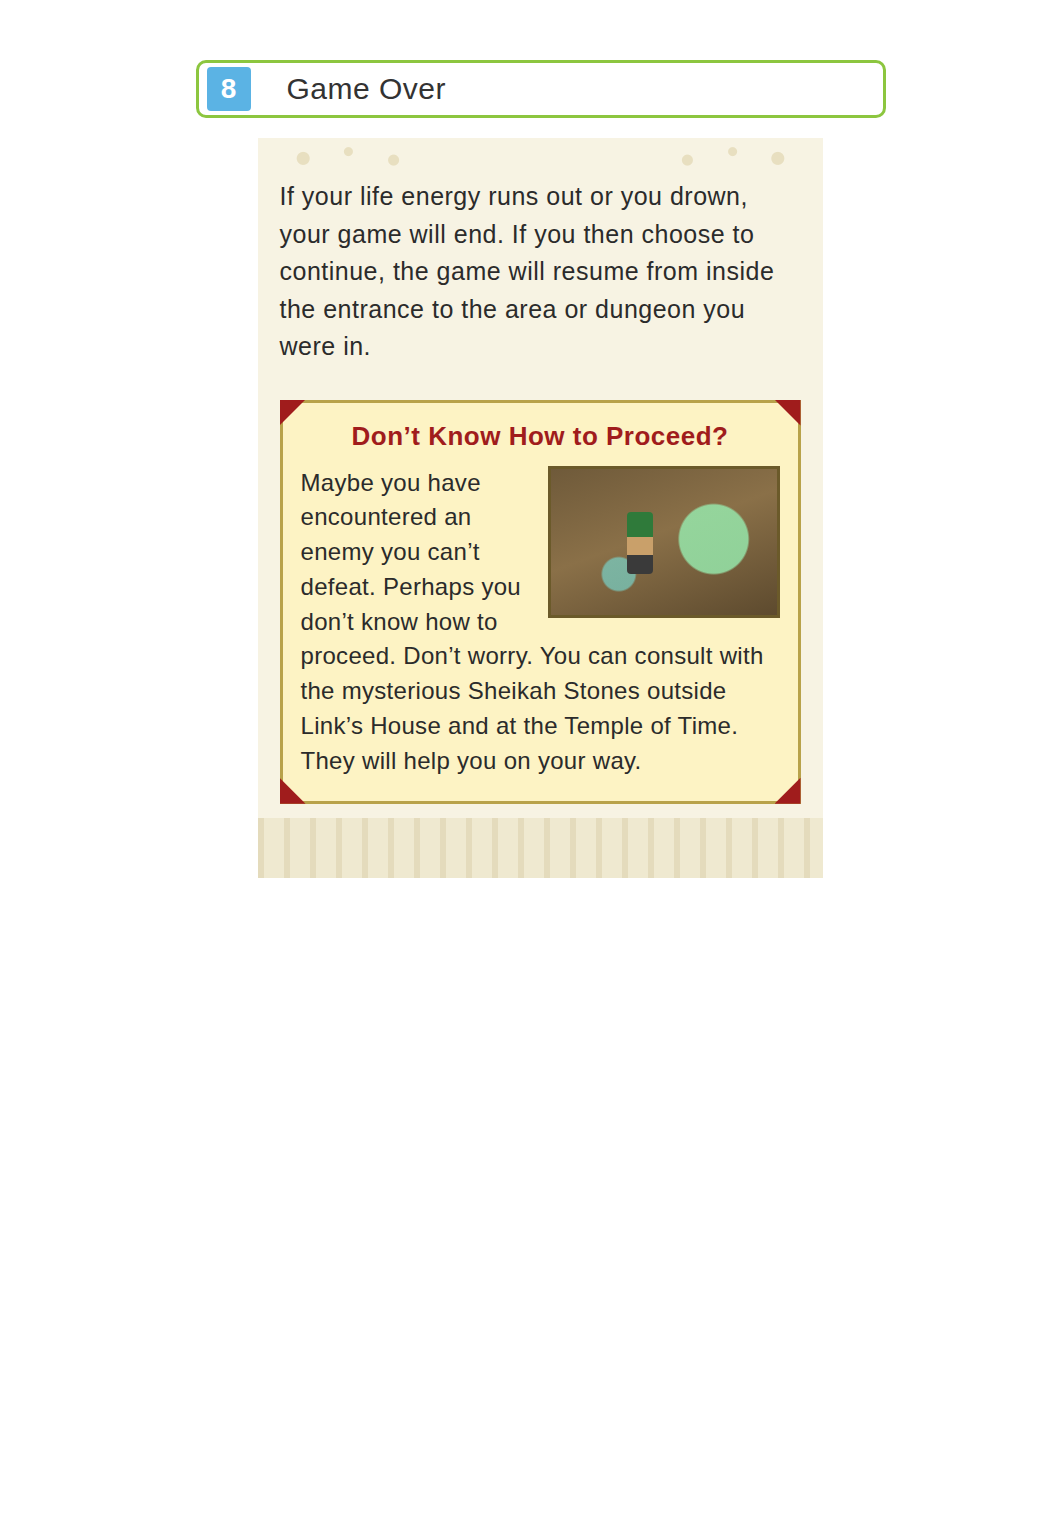8
Game Over
If your life energy runs out or you drown, your game will end. If you then choose to continue, the game will resume from inside the entrance to the area or dungeon you were in.
Don’t Know How to Proceed?
Maybe you have encountered an enemy you can’t defeat. Perhaps you don’t know how to proceed. Don’t worry. You can consult with the mysterious Sheikah Stones outside Link’s House and at the Temple of Time. They will help you on your way.